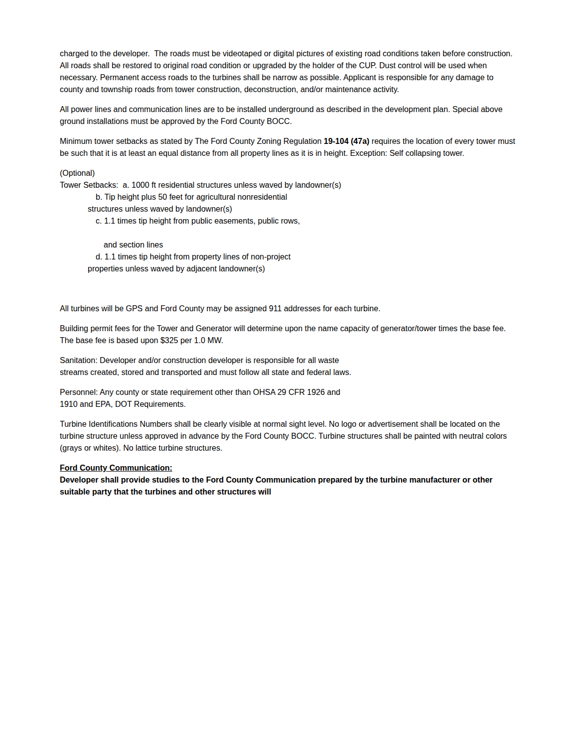charged to the developer. The roads must be videotaped or digital pictures of existing road conditions taken before construction. All roads shall be restored to original road condition or upgraded by the holder of the CUP. Dust control will be used when necessary. Permanent access roads to the turbines shall be narrow as possible. Applicant is responsible for any damage to county and township roads from tower construction, deconstruction, and/or maintenance activity.
All power lines and communication lines are to be installed underground as described in the development plan. Special above ground installations must be approved by the Ford County BOCC.
Minimum tower setbacks as stated by The Ford County Zoning Regulation 19-104 (47a) requires the location of every tower must be such that it is at least an equal distance from all property lines as it is in height. Exception: Self collapsing tower.
(Optional)
Tower Setbacks: a. 1000 ft residential structures unless waved by landowner(s)
b. Tip height plus 50 feet for agricultural nonresidential
structures unless waved by landowner(s)
c. 1.1 times tip height from public easements, public rows,
and section lines
d. 1.1 times tip height from property lines of non-project
properties unless waved by adjacent landowner(s)
All turbines will be GPS and Ford County may be assigned 911 addresses for each turbine.
Building permit fees for the Tower and Generator will determine upon the name capacity of generator/tower times the base fee. The base fee is based upon $325 per 1.0 MW.
Sanitation: Developer and/or construction developer is responsible for all waste
streams created, stored and transported and must follow all state and federal laws.
Personnel: Any county or state requirement other than OHSA 29 CFR 1926 and
1910 and EPA, DOT Requirements.
Turbine Identifications Numbers shall be clearly visible at normal sight level. No logo or advertisement shall be located on the turbine structure unless approved in advance by the Ford County BOCC. Turbine structures shall be painted with neutral colors (grays or whites). No lattice turbine structures.
Ford County Communication:
Developer shall provide studies to the Ford County Communication prepared by the turbine manufacturer or other suitable party that the turbines and other structures will